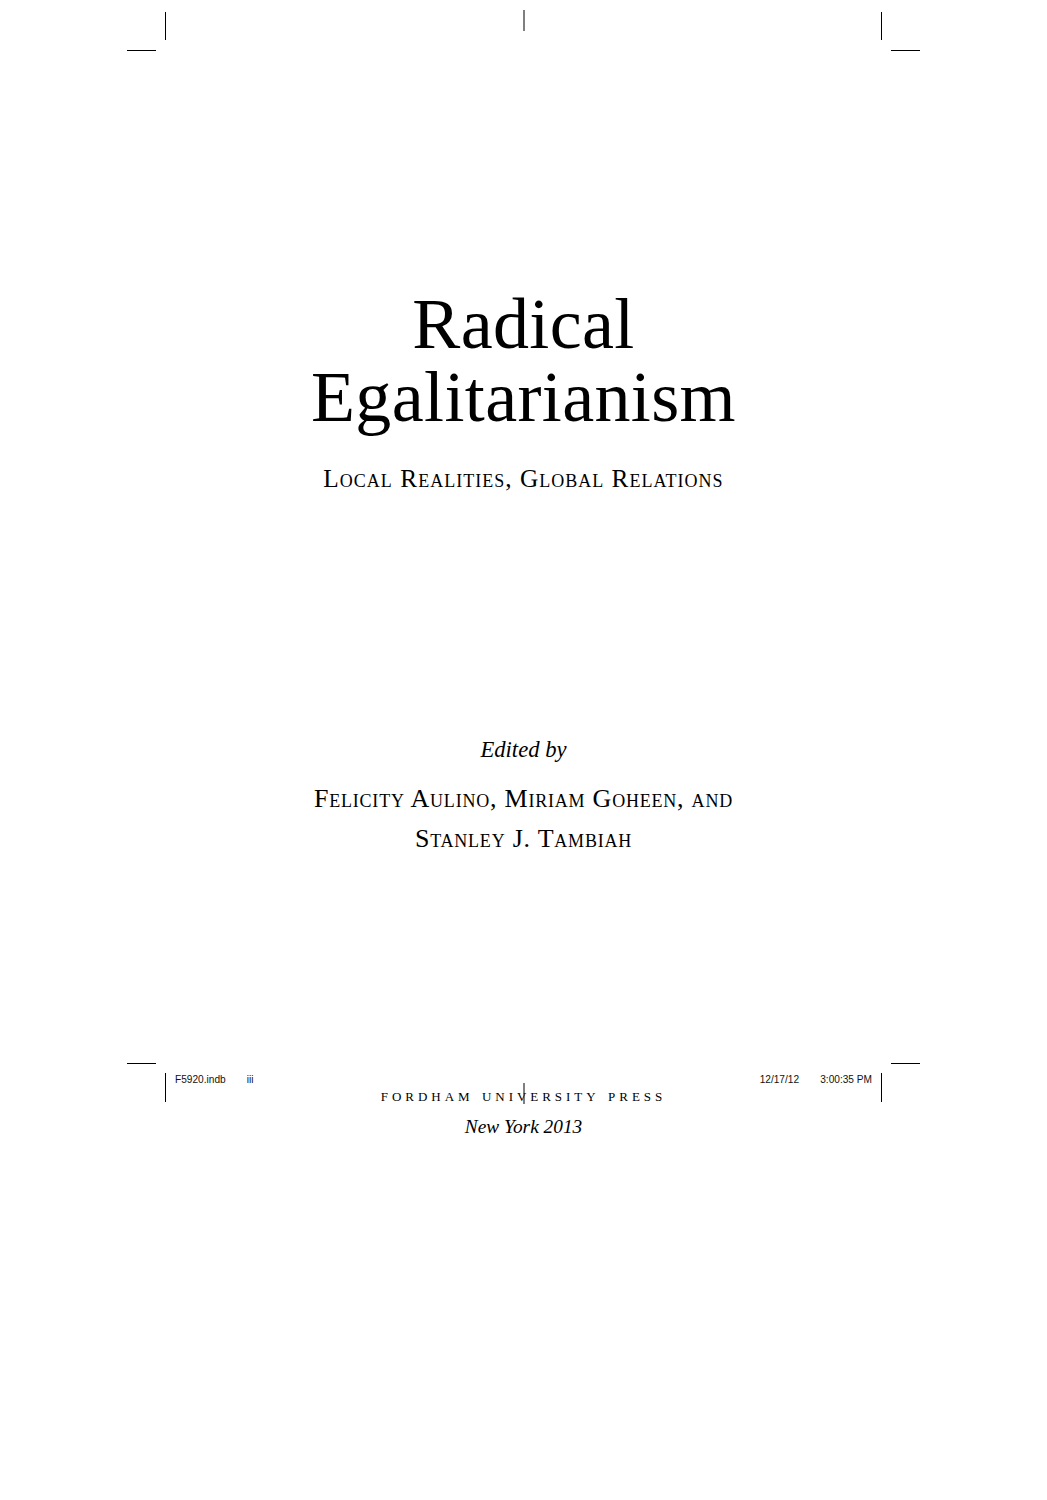Radical Egalitarianism
Local Realities, Global Relations
Edited by
Felicity Aulino, Miriam Goheen, and
Stanley J. Tambiah
fordham university press
New York 2013
F5920.indb iii
12/17/123:00:35 PM